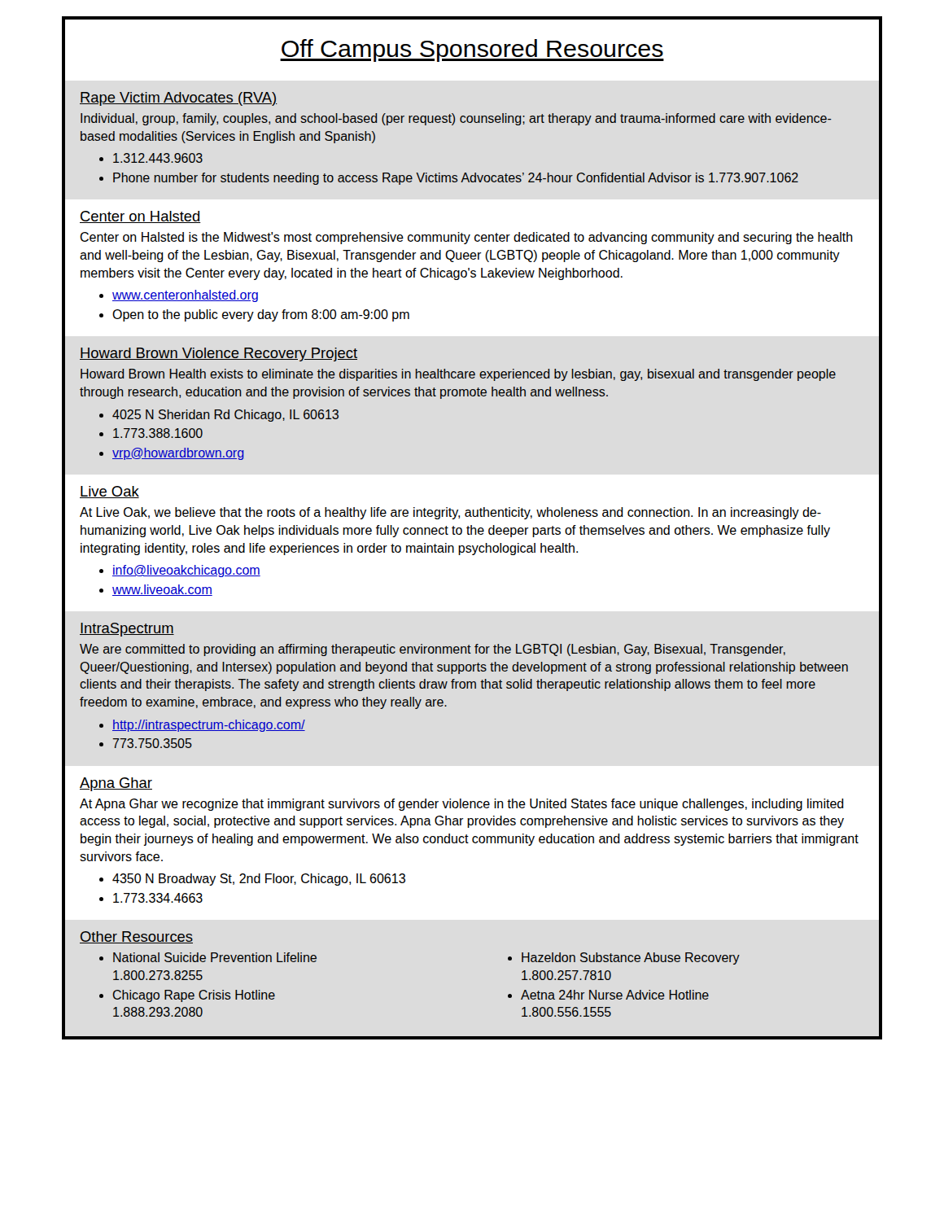Off Campus Sponsored Resources
Rape Victim Advocates (RVA)
Individual, group, family, couples, and school-based (per request) counseling; art therapy and trauma-informed care with evidence- based modalities (Services in English and Spanish)
1.312.443.9603
Phone number for students needing to access Rape Victims Advocates’ 24-hour Confidential Advisor is 1.773.907.1062
Center on Halsted
Center on Halsted is the Midwest's most comprehensive community center dedicated to advancing community and securing the health and well-being of the Lesbian, Gay, Bisexual, Transgender and Queer (LGBTQ) people of Chicagoland. More than 1,000 community members visit the Center every day, located in the heart of Chicago's Lakeview Neighborhood.
www.centeronhalsted.org
Open to the public every day from 8:00 am-9:00 pm
Howard Brown Violence Recovery Project
Howard Brown Health exists to eliminate the disparities in healthcare experienced by lesbian, gay, bisexual and transgender people through research, education and the provision of services that promote health and wellness.
4025 N Sheridan Rd Chicago, IL 60613
1.773.388.1600
vrp@howardbrown.org
Live Oak
At Live Oak, we believe that the roots of a healthy life are integrity, authenticity, wholeness and connection. In an increasingly de-humanizing world, Live Oak helps individuals more fully connect to the deeper parts of themselves and others. We emphasize fully integrating identity, roles and life experiences in order to maintain psychological health.
info@liveoakchicago.com
www.liveoak.com
IntraSpectrum
We are committed to providing an affirming therapeutic environment for the LGBTQI (Lesbian, Gay, Bisexual, Transgender, Queer/Questioning, and Intersex) population and beyond that supports the development of a strong professional relationship between clients and their therapists. The safety and strength clients draw from that solid therapeutic relationship allows them to feel more freedom to examine, embrace, and express who they really are.
http://intraspectrum-chicago.com/
773.750.3505
Apna Ghar
At Apna Ghar we recognize that immigrant survivors of gender violence in the United States face unique challenges, including limited access to legal, social, protective and support services. Apna Ghar provides comprehensive and holistic services to survivors as they begin their journeys of healing and empowerment. We also conduct community education and address systemic barriers that immigrant survivors face.
4350 N Broadway St, 2nd Floor, Chicago, IL 60613
1.773.334.4663
Other Resources
National Suicide Prevention Lifeline
1.800.273.8255
Chicago Rape Crisis Hotline
1.888.293.2080
Hazeldon Substance Abuse Recovery
1.800.257.7810
Aetna 24hr Nurse Advice Hotline
1.800.556.1555